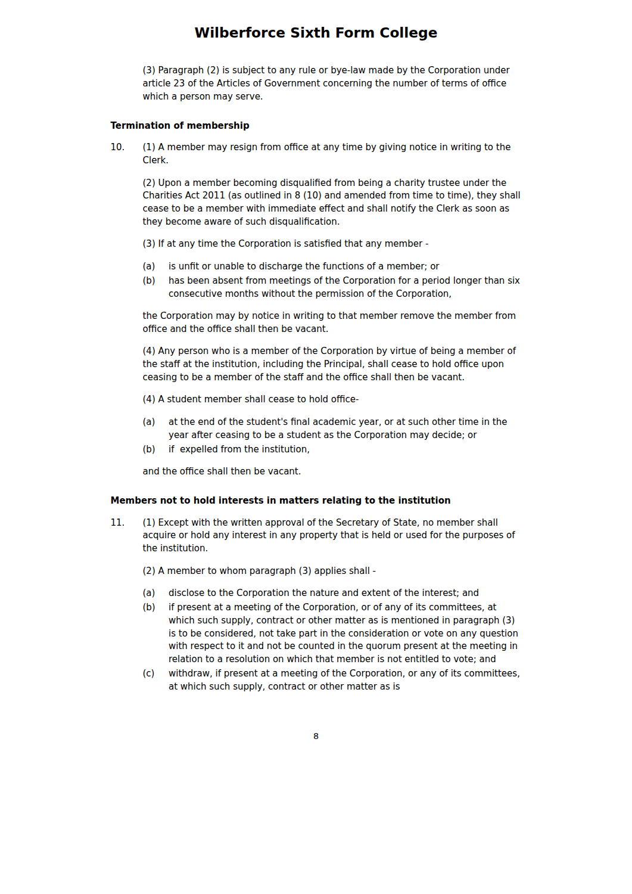Wilberforce Sixth Form College
(3) Paragraph (2) is subject to any rule or bye-law made by the Corporation under article 23 of the Articles of Government concerning the number of terms of office which a person may serve.
Termination of membership
10.
(1) A member may resign from office at any time by giving notice in writing to the Clerk.
(2) Upon a member becoming disqualified from being a charity trustee under the Charities Act 2011 (as outlined in 8 (10) and amended from time to time), they shall cease to be a member with immediate effect and shall notify the Clerk as soon as they become aware of such disqualification.
(3) If at any time the Corporation is satisfied that any member -
(a) is unfit or unable to discharge the functions of a member; or
(b) has been absent from meetings of the Corporation for a period longer than six consecutive months without the permission of the Corporation,
the Corporation may by notice in writing to that member remove the member from office and the office shall then be vacant.
(4) Any person who is a member of the Corporation by virtue of being a member of the staff at the institution, including the Principal, shall cease to hold office upon ceasing to be a member of the staff and the office shall then be vacant.
(4) A student member shall cease to hold office-
(a) at the end of the student's final academic year, or at such other time in the year after ceasing to be a student as the Corporation may decide; or
(b) if expelled from the institution,
and the office shall then be vacant.
Members not to hold interests in matters relating to the institution
11.
(1) Except with the written approval of the Secretary of State, no member shall acquire or hold any interest in any property that is held or used for the purposes of the institution.
(2) A member to whom paragraph (3) applies shall -
(a) disclose to the Corporation the nature and extent of the interest; and
(b) if present at a meeting of the Corporation, or of any of its committees, at which such supply, contract or other matter as is mentioned in paragraph (3) is to be considered, not take part in the consideration or vote on any question with respect to it and not be counted in the quorum present at the meeting in relation to a resolution on which that member is not entitled to vote; and
(c) withdraw, if present at a meeting of the Corporation, or any of its committees, at which such supply, contract or other matter as is
8